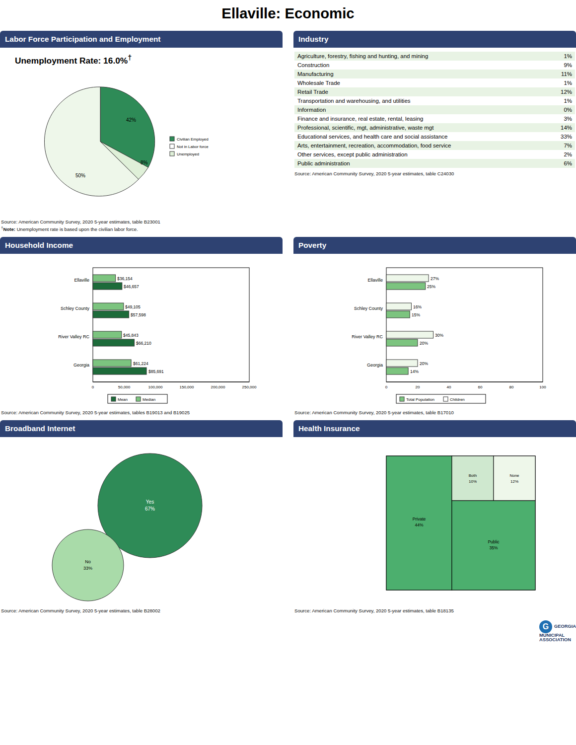Ellaville: Economic
Labor Force Participation and Employment
Unemployment Rate: 16.0%†
42% 8% 50% Civilian Employed Not in Labor force Unemployed
Source: American Community Survey, 2020 5-year estimates, table B23001
†Note: Unemployment rate is based upon the civilian labor force.
Industry
| Agriculture, forestry, fishing and hunting, and mining | 1% |
| Construction | 9% |
| Manufacturing | 11% |
| Wholesale Trade | 1% |
| Retail Trade | 12% |
| Transportation and warehousing, and utilities | 1% |
| Information | 0% |
| Finance and insurance, real estate, rental, leasing | 3% |
| Professional, scientific, mgt, administrative, waste mgt | 14% |
| Educational services, and health care and social assistance | 33% |
| Arts, entertainment, recreation, accommodation, food service | 7% |
| Other services, except public administration | 2% |
| Public administration | 6% |
Source: American Community Survey, 2020 5-year estimates, table C24030
Household Income
Ellaville $36,154 $46,657 Schley County $49,105 $57,598 River Valley RC $45,843 $66,210 Georgia $61,224 $85,691 0 50,000 100,000 150,000 200,000 250,000 Mean Median
Source: American Community Survey, 2020 5-year estimates, tables B19013 and B19025
Poverty
Ellaville 27% 25% Schley County 16% 15% River Valley RC 30% 20% Georgia 20% 14% 0 20 40 60 80 100 Total Population Children
Source: American Community Survey, 2020 5-year estimates, table B17010
Broadband Internet
Yes 67% No 33%
Source: American Community Survey, 2020 5-year estimates, table B28002
Health Insurance
Private 44% Both 10% None 12% Public 35%
Source: American Community Survey, 2020 5-year estimates, table B18135
GGEORGIA
MUNICIPAL
ASSOCIATION